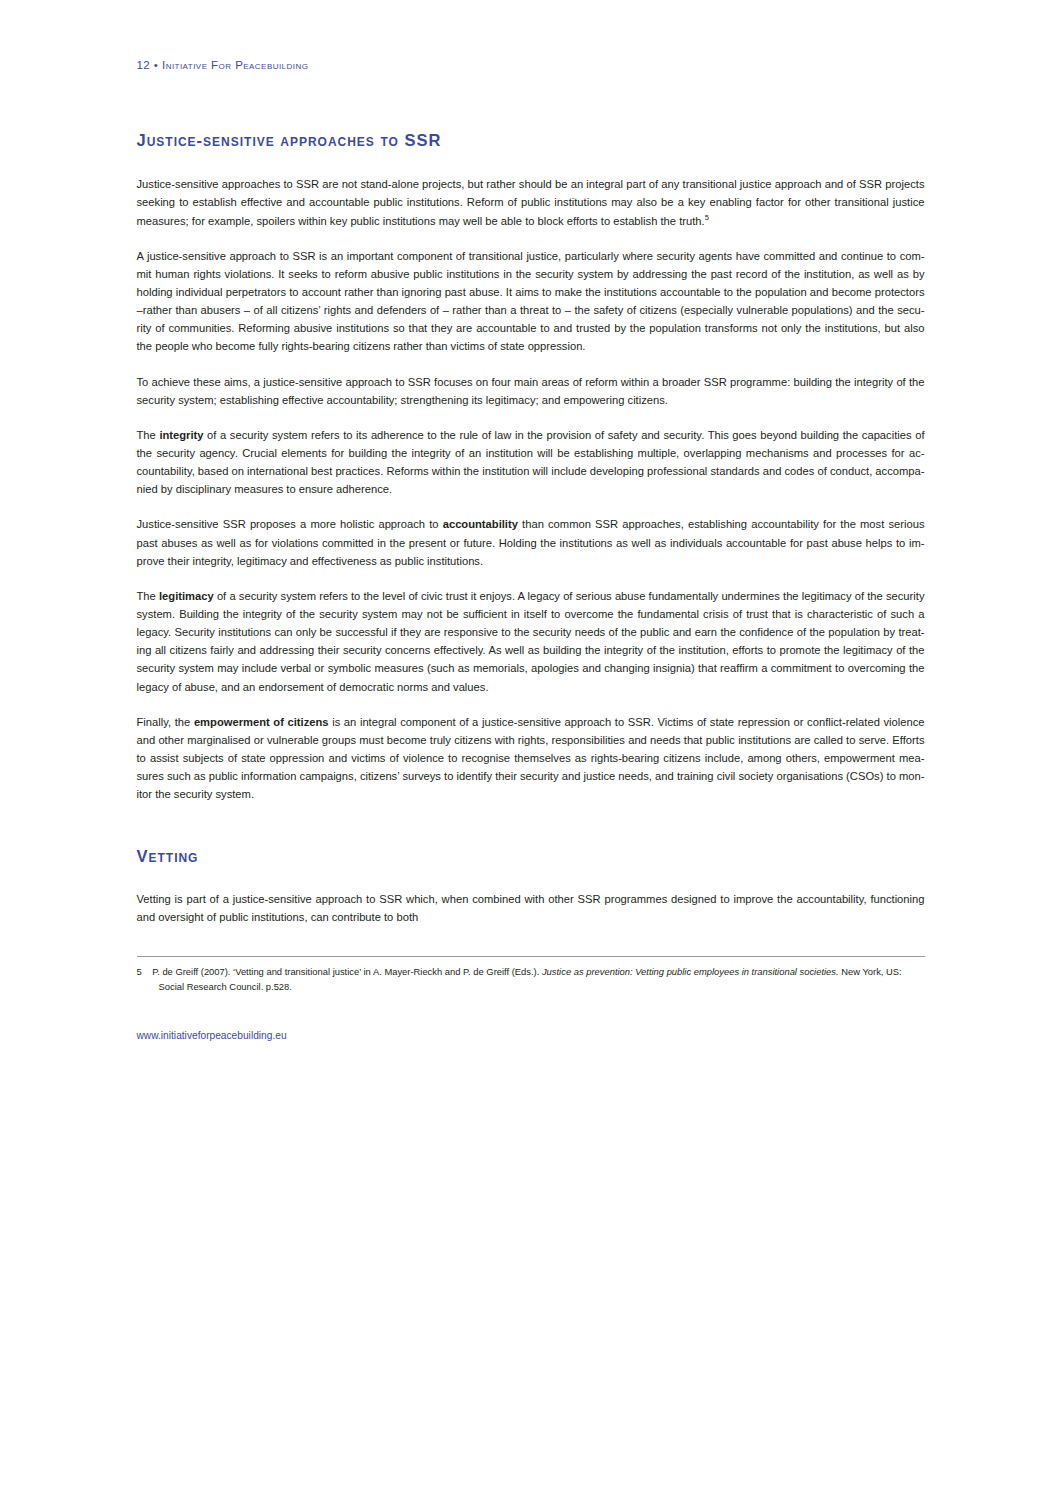12 • Initiative For Peacebuilding
Justice-sensitive approaches to SSR
Justice-sensitive approaches to SSR are not stand-alone projects, but rather should be an integral part of any transitional justice approach and of SSR projects seeking to establish effective and accountable public institutions. Reform of public institutions may also be a key enabling factor for other transitional justice measures; for example, spoilers within key public institutions may well be able to block efforts to establish the truth.5
A justice-sensitive approach to SSR is an important component of transitional justice, particularly where security agents have committed and continue to commit human rights violations. It seeks to reform abusive public institutions in the security system by addressing the past record of the institution, as well as by holding individual perpetrators to account rather than ignoring past abuse. It aims to make the institutions accountable to the population and become protectors –rather than abusers – of all citizens’ rights and defenders of – rather than a threat to – the safety of citizens (especially vulnerable populations) and the security of communities. Reforming abusive institutions so that they are accountable to and trusted by the population transforms not only the institutions, but also the people who become fully rights-bearing citizens rather than victims of state oppression.
To achieve these aims, a justice-sensitive approach to SSR focuses on four main areas of reform within a broader SSR programme: building the integrity of the security system; establishing effective accountability; strengthening its legitimacy; and empowering citizens.
The integrity of a security system refers to its adherence to the rule of law in the provision of safety and security. This goes beyond building the capacities of the security agency. Crucial elements for building the integrity of an institution will be establishing multiple, overlapping mechanisms and processes for accountability, based on international best practices. Reforms within the institution will include developing professional standards and codes of conduct, accompanied by disciplinary measures to ensure adherence.
Justice-sensitive SSR proposes a more holistic approach to accountability than common SSR approaches, establishing accountability for the most serious past abuses as well as for violations committed in the present or future. Holding the institutions as well as individuals accountable for past abuse helps to improve their integrity, legitimacy and effectiveness as public institutions.
The legitimacy of a security system refers to the level of civic trust it enjoys. A legacy of serious abuse fundamentally undermines the legitimacy of the security system. Building the integrity of the security system may not be sufficient in itself to overcome the fundamental crisis of trust that is characteristic of such a legacy. Security institutions can only be successful if they are responsive to the security needs of the public and earn the confidence of the population by treating all citizens fairly and addressing their security concerns effectively. As well as building the integrity of the institution, efforts to promote the legitimacy of the security system may include verbal or symbolic measures (such as memorials, apologies and changing insignia) that reaffirm a commitment to overcoming the legacy of abuse, and an endorsement of democratic norms and values.
Finally, the empowerment of citizens is an integral component of a justice-sensitive approach to SSR. Victims of state repression or conflict-related violence and other marginalised or vulnerable groups must become truly citizens with rights, responsibilities and needs that public institutions are called to serve. Efforts to assist subjects of state oppression and victims of violence to recognise themselves as rights-bearing citizens include, among others, empowerment measures such as public information campaigns, citizens’ surveys to identify their security and justice needs, and training civil society organisations (CSOs) to monitor the security system.
Vetting
Vetting is part of a justice-sensitive approach to SSR which, when combined with other SSR programmes designed to improve the accountability, functioning and oversight of public institutions, can contribute to both
5 P. de Greiff (2007). ‘Vetting and transitional justice’ in A. Mayer-Rieckh and P. de Greiff (Eds.). Justice as prevention: Vetting public employees in transitional societies. New York, US: Social Research Council. p.528.
www.initiativeforpeacebuilding.eu